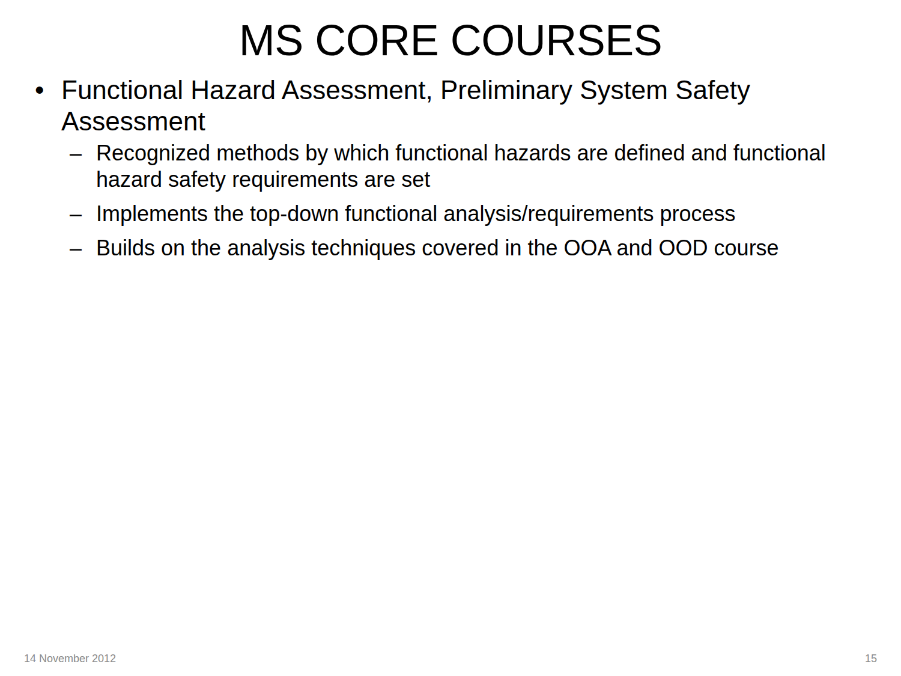MS CORE COURSES
Functional Hazard Assessment, Preliminary System Safety Assessment
Recognized methods by which functional hazards are defined and functional hazard safety requirements are set
Implements the top-down functional analysis/requirements process
Builds on the analysis techniques covered in the OOA and OOD course
14 November 2012 15